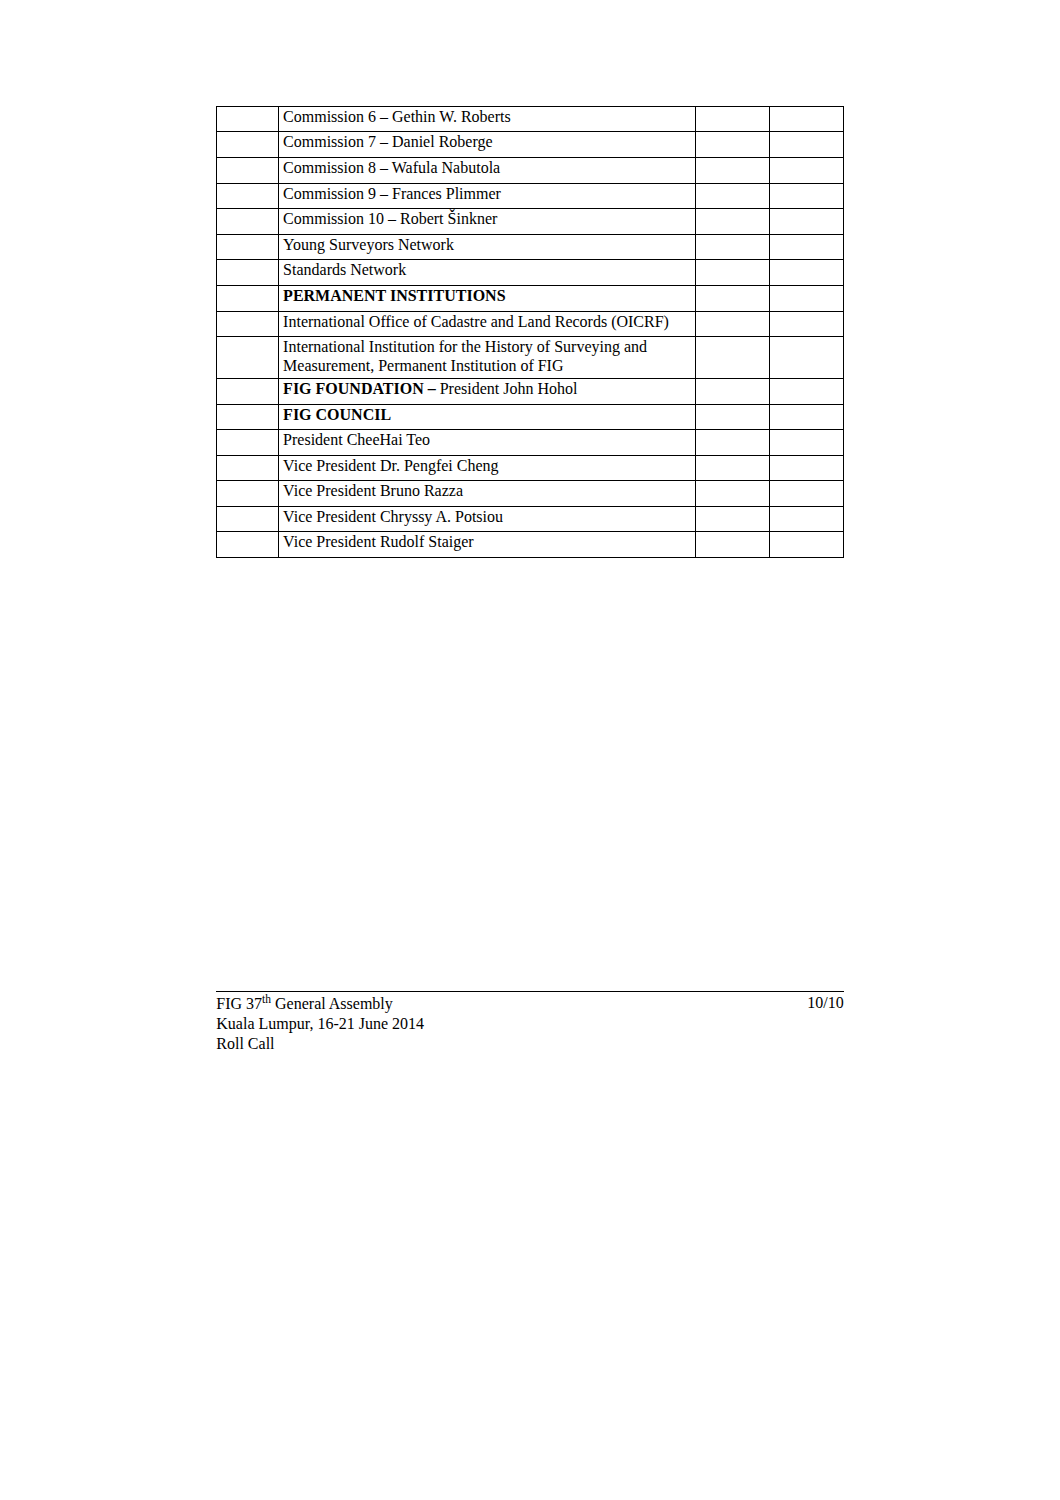| | Commission 6 – Gethin W. Roberts | | |
| | Commission 7 – Daniel Roberge | | |
| | Commission 8 – Wafula Nabutola | | |
| | Commission 9 – Frances Plimmer | | |
| | Commission 10 – Robert Šinkner | | |
| | Young Surveyors Network | | |
| | Standards Network | | |
| | PERMANENT INSTITUTIONS | | |
| | International Office of Cadastre and Land Records (OICRF) | | |
| | International Institution for the History of Surveying and Measurement, Permanent Institution of FIG | | |
| | FIG FOUNDATION – President John Hohol | | |
| | FIG COUNCIL | | |
| | President CheeHai Teo | | |
| | Vice President Dr. Pengfei Cheng | | |
| | Vice President Bruno Razza | | |
| | Vice President Chryssy A. Potsiou | | |
| | Vice President Rudolf Staiger | | |
FIG 37th General Assembly
Kuala Lumpur, 16-21 June 2014
Roll Call
10/10